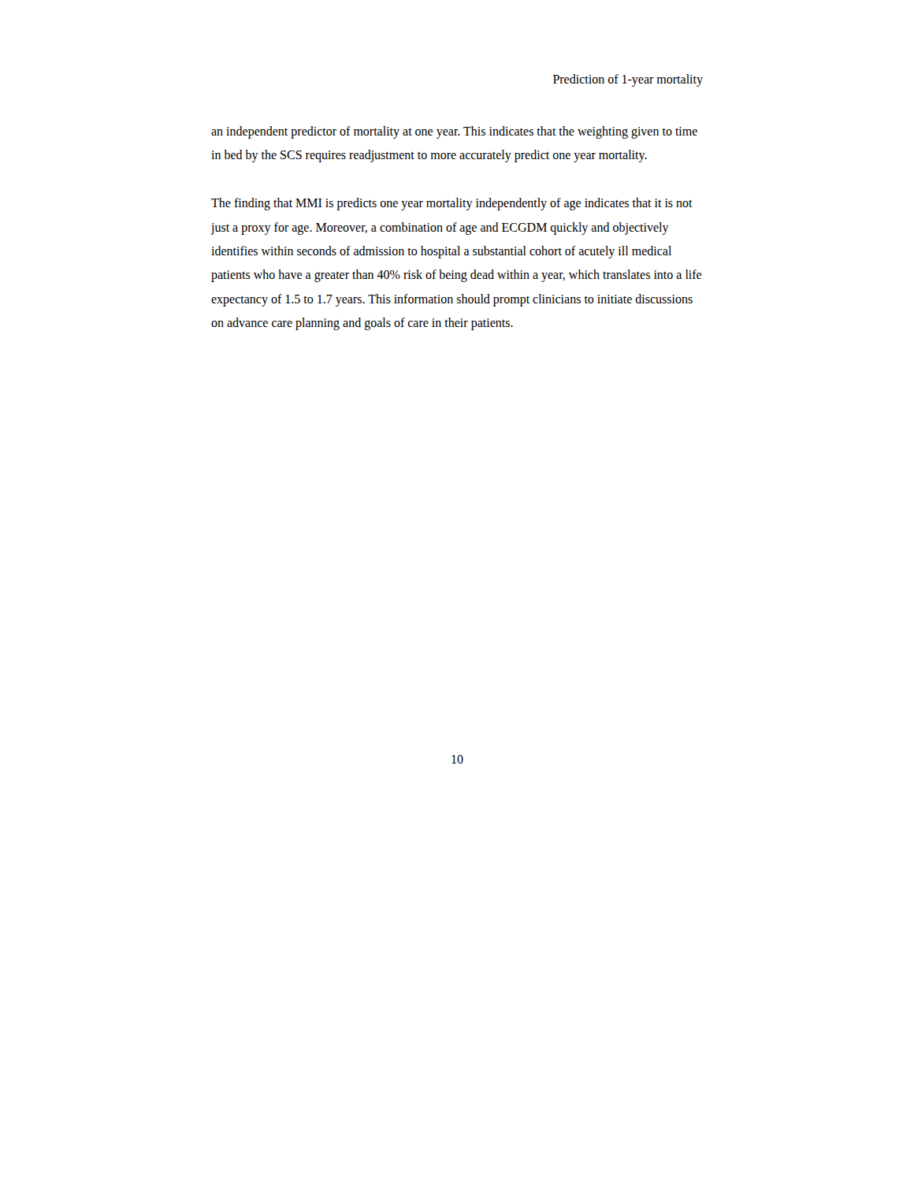Prediction of 1-year mortality
an independent predictor of mortality at one year. This indicates that the weighting given to time in bed by the SCS requires readjustment to more accurately predict one year mortality.
The finding that MMI is predicts one year mortality independently of age indicates that it is not just a proxy for age. Moreover, a combination of age and ECGDM quickly and objectively identifies within seconds of admission to hospital a substantial cohort of acutely ill medical patients who have a greater than 40% risk of being dead within a year, which translates into a life expectancy of 1.5 to 1.7 years. This information should prompt clinicians to initiate discussions on advance care planning and goals of care in their patients.
10